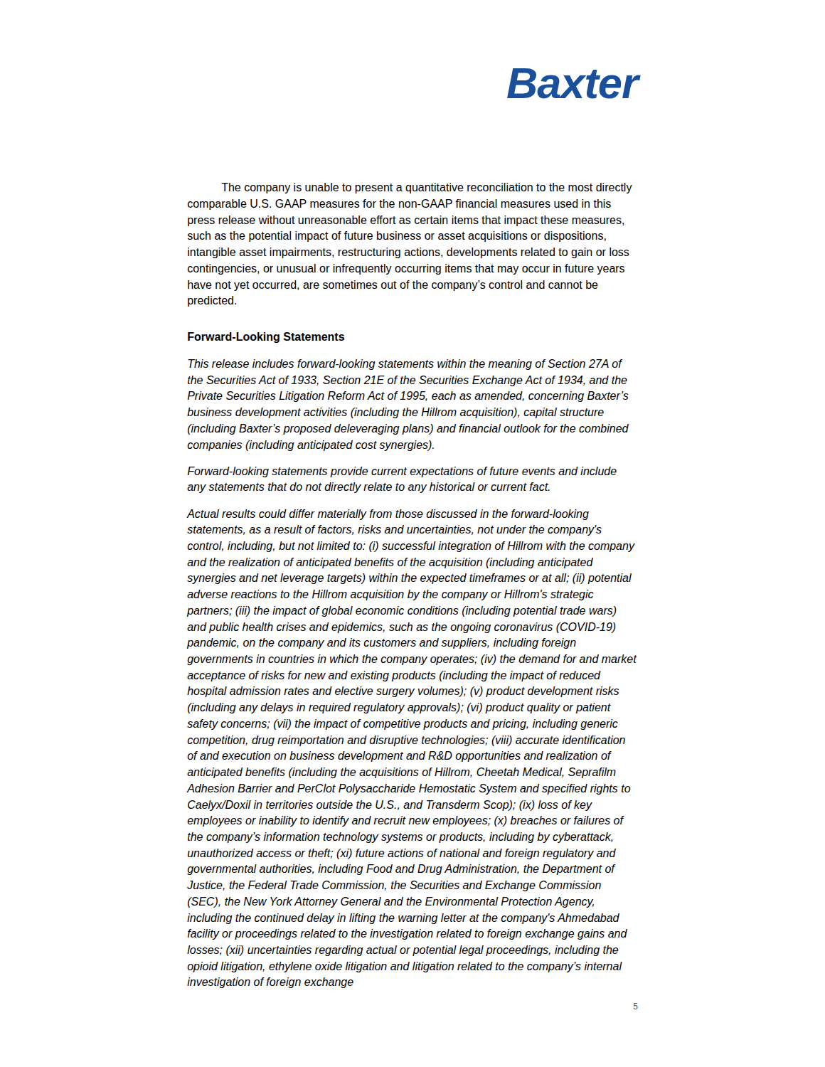Baxter
The company is unable to present a quantitative reconciliation to the most directly comparable U.S. GAAP measures for the non-GAAP financial measures used in this press release without unreasonable effort as certain items that impact these measures, such as the potential impact of future business or asset acquisitions or dispositions, intangible asset impairments, restructuring actions, developments related to gain or loss contingencies, or unusual or infrequently occurring items that may occur in future years have not yet occurred, are sometimes out of the company’s control and cannot be predicted.
Forward-Looking Statements
This release includes forward-looking statements within the meaning of Section 27A of the Securities Act of 1933, Section 21E of the Securities Exchange Act of 1934, and the Private Securities Litigation Reform Act of 1995, each as amended, concerning Baxter’s business development activities (including the Hillrom acquisition), capital structure (including Baxter’s proposed deleveraging plans) and financial outlook for the combined companies (including anticipated cost synergies).
Forward-looking statements provide current expectations of future events and include any statements that do not directly relate to any historical or current fact.
Actual results could differ materially from those discussed in the forward-looking statements, as a result of factors, risks and uncertainties, not under the company's control, including, but not limited to: (i) successful integration of Hillrom with the company and the realization of anticipated benefits of the acquisition (including anticipated synergies and net leverage targets) within the expected timeframes or at all; (ii) potential adverse reactions to the Hillrom acquisition by the company or Hillrom's strategic partners; (iii) the impact of global economic conditions (including potential trade wars) and public health crises and epidemics, such as the ongoing coronavirus (COVID-19) pandemic, on the company and its customers and suppliers, including foreign governments in countries in which the company operates; (iv) the demand for and market acceptance of risks for new and existing products (including the impact of reduced hospital admission rates and elective surgery volumes); (v) product development risks (including any delays in required regulatory approvals); (vi) product quality or patient safety concerns; (vii) the impact of competitive products and pricing, including generic competition, drug reimportation and disruptive technologies; (viii) accurate identification of and execution on business development and R&D opportunities and realization of anticipated benefits (including the acquisitions of Hillrom, Cheetah Medical, Seprafilm Adhesion Barrier and PerClot Polysaccharide Hemostatic System and specified rights to Caelyx/Doxil in territories outside the U.S., and Transderm Scop); (ix) loss of key employees or inability to identify and recruit new employees; (x) breaches or failures of the company’s information technology systems or products, including by cyberattack, unauthorized access or theft; (xi) future actions of national and foreign regulatory and governmental authorities, including Food and Drug Administration, the Department of Justice, the Federal Trade Commission, the Securities and Exchange Commission (SEC), the New York Attorney General and the Environmental Protection Agency, including the continued delay in lifting the warning letter at the company's Ahmedabad facility or proceedings related to the investigation related to foreign exchange gains and losses; (xii) uncertainties regarding actual or potential legal proceedings, including the opioid litigation, ethylene oxide litigation and litigation related to the company’s internal investigation of foreign exchange
5